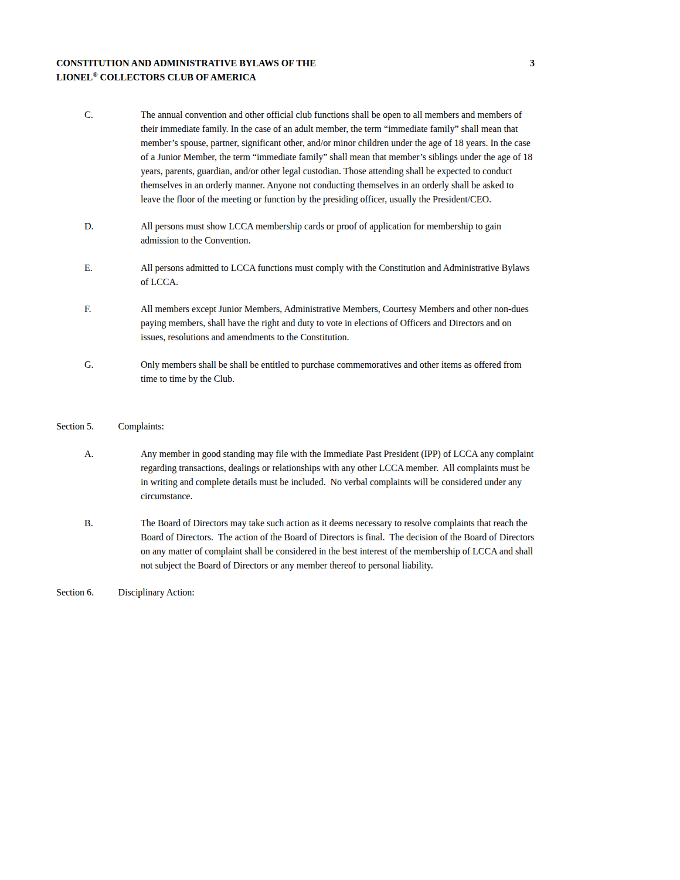3
CONSTITUTION AND ADMINISTRATIVE BYLAWS OF THE
LIONEL® COLLECTORS CLUB OF AMERICA
C.
The annual convention and other official club functions shall be open to all members and members of their immediate family. In the case of an adult member, the term “immediate family” shall mean that member’s spouse, partner, significant other, and/or minor children under the age of 18 years. In the case of a Junior Member, the term “immediate family” shall mean that member’s siblings under the age of 18 years, parents, guardian, and/or other legal custodian. Those attending shall be expected to conduct themselves in an orderly manner. Anyone not conducting themselves in an orderly shall be asked to leave the floor of the meeting or function by the presiding officer, usually the President/CEO.
D.
All persons must show LCCA membership cards or proof of application for membership to gain admission to the Convention.
E.
All persons admitted to LCCA functions must comply with the Constitution and Administrative Bylaws of LCCA.
F.
All members except Junior Members, Administrative Members, Courtesy Members and other non-dues paying members, shall have the right and duty to vote in elections of Officers and Directors and on issues, resolutions and amendments to the Constitution.
G.
Only members shall be shall be entitled to purchase commemoratives and other items as offered from time to time by the Club.
Section 5.
Complaints:
A.
Any member in good standing may file with the Immediate Past President (IPP) of LCCA any complaint regarding transactions, dealings or relationships with any other LCCA member. All complaints must be in writing and complete details must be included. No verbal complaints will be considered under any circumstance.
B.
The Board of Directors may take such action as it deems necessary to resolve complaints that reach the Board of Directors. The action of the Board of Directors is final. The decision of the Board of Directors on any matter of complaint shall be considered in the best interest of the membership of LCCA and shall not subject the Board of Directors or any member thereof to personal liability.
Section 6.
Disciplinary Action: